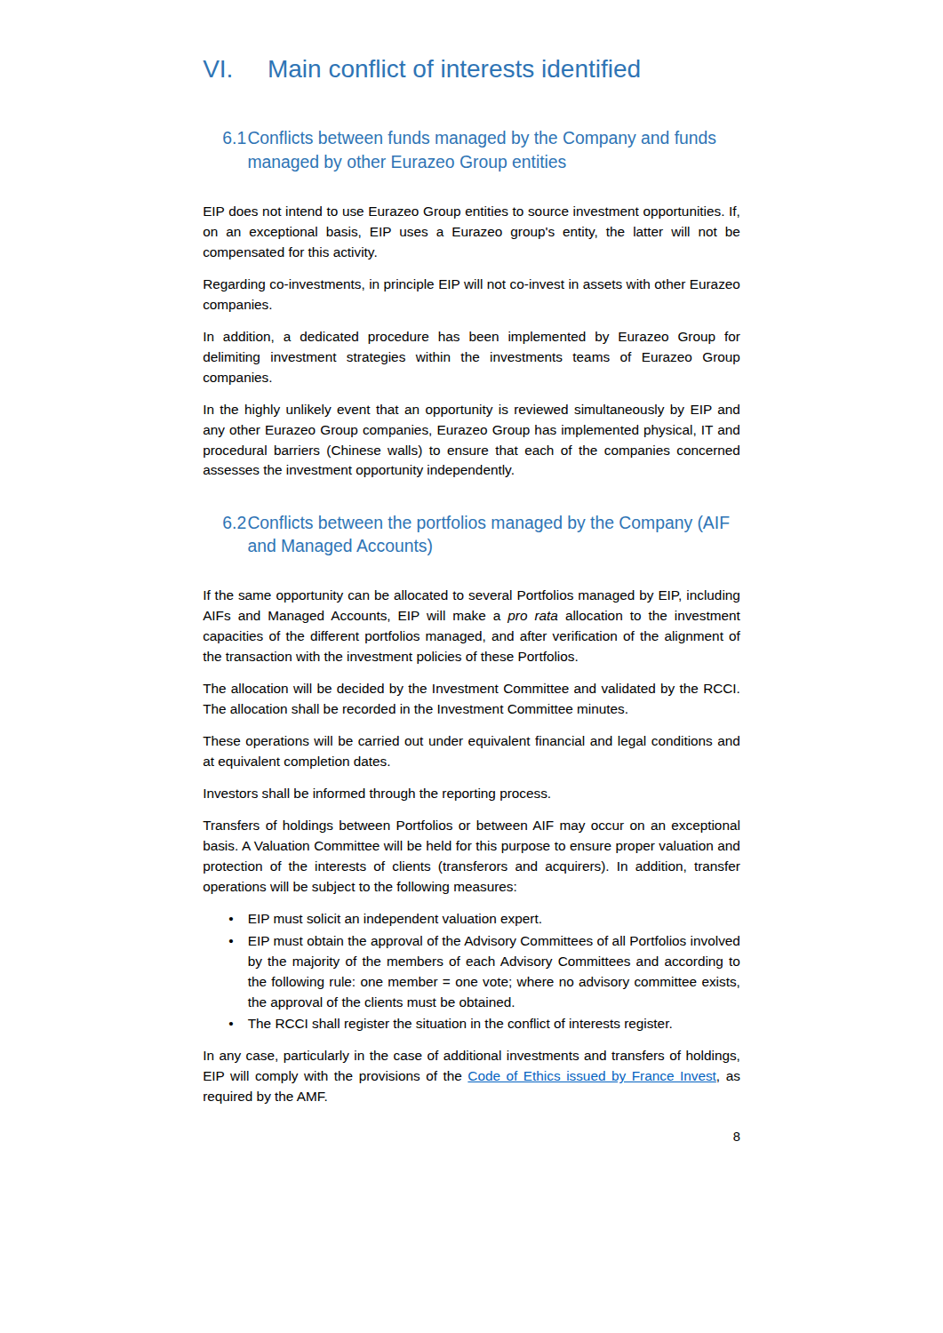VI. Main conflict of interests identified
6.1 Conflicts between funds managed by the Company and funds managed by other Eurazeo Group entities
EIP does not intend to use Eurazeo Group entities to source investment opportunities. If, on an exceptional basis, EIP uses a Eurazeo group's entity, the latter will not be compensated for this activity.
Regarding co-investments, in principle EIP will not co-invest in assets with other Eurazeo companies.
In addition, a dedicated procedure has been implemented by Eurazeo Group for delimiting investment strategies within the investments teams of Eurazeo Group companies.
In the highly unlikely event that an opportunity is reviewed simultaneously by EIP and any other Eurazeo Group companies, Eurazeo Group has implemented physical, IT and procedural barriers (Chinese walls) to ensure that each of the companies concerned assesses the investment opportunity independently.
6.2 Conflicts between the portfolios managed by the Company (AIF and Managed Accounts)
If the same opportunity can be allocated to several Portfolios managed by EIP, including AIFs and Managed Accounts, EIP will make a pro rata allocation to the investment capacities of the different portfolios managed, and after verification of the alignment of the transaction with the investment policies of these Portfolios.
The allocation will be decided by the Investment Committee and validated by the RCCI. The allocation shall be recorded in the Investment Committee minutes.
These operations will be carried out under equivalent financial and legal conditions and at equivalent completion dates.
Investors shall be informed through the reporting process.
Transfers of holdings between Portfolios or between AIF may occur on an exceptional basis. A Valuation Committee will be held for this purpose to ensure proper valuation and protection of the interests of clients (transferors and acquirers). In addition, transfer operations will be subject to the following measures:
EIP must solicit an independent valuation expert.
EIP must obtain the approval of the Advisory Committees of all Portfolios involved by the majority of the members of each Advisory Committees and according to the following rule: one member = one vote; where no advisory committee exists, the approval of the clients must be obtained.
The RCCI shall register the situation in the conflict of interests register.
In any case, particularly in the case of additional investments and transfers of holdings, EIP will comply with the provisions of the Code of Ethics issued by France Invest, as required by the AMF.
8